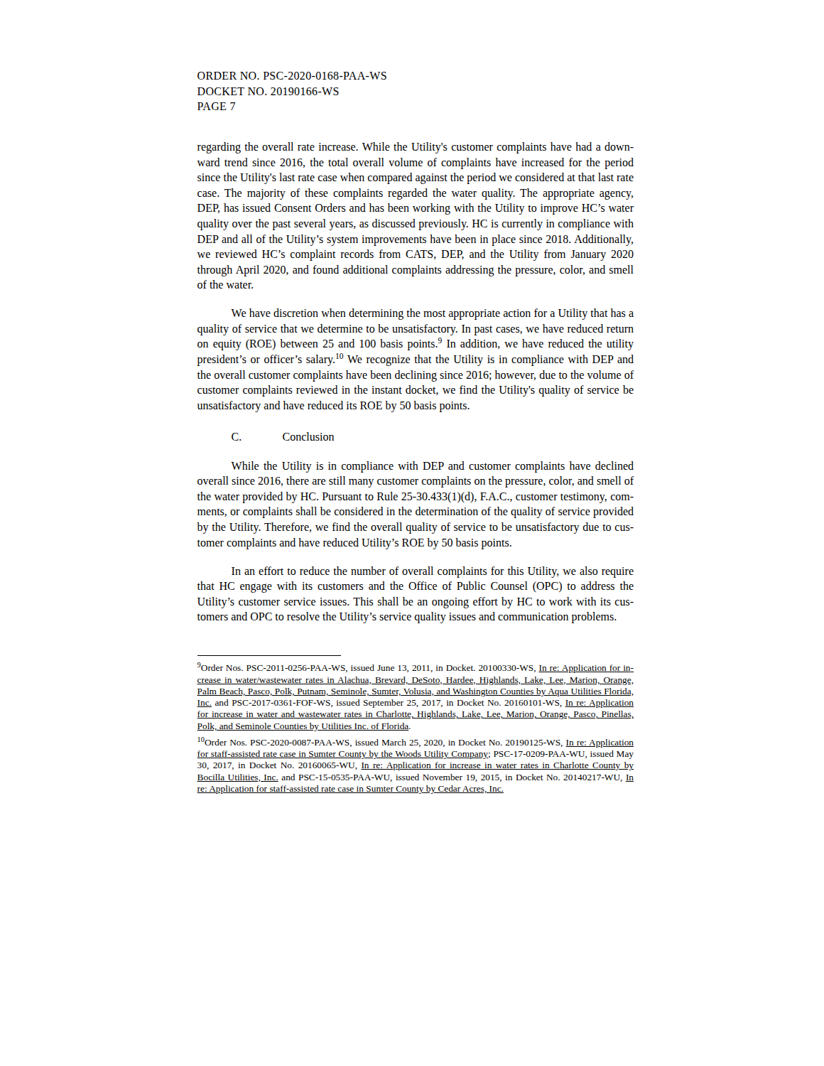ORDER NO. PSC-2020-0168-PAA-WS
DOCKET NO. 20190166-WS
PAGE 7
regarding the overall rate increase. While the Utility's customer complaints have had a downward trend since 2016, the total overall volume of complaints have increased for the period since the Utility's last rate case when compared against the period we considered at that last rate case. The majority of these complaints regarded the water quality. The appropriate agency, DEP, has issued Consent Orders and has been working with the Utility to improve HC’s water quality over the past several years, as discussed previously. HC is currently in compliance with DEP and all of the Utility’s system improvements have been in place since 2018. Additionally, we reviewed HC’s complaint records from CATS, DEP, and the Utility from January 2020 through April 2020, and found additional complaints addressing the pressure, color, and smell of the water.
We have discretion when determining the most appropriate action for a Utility that has a quality of service that we determine to be unsatisfactory. In past cases, we have reduced return on equity (ROE) between 25 and 100 basis points.9 In addition, we have reduced the utility president’s or officer’s salary.10 We recognize that the Utility is in compliance with DEP and the overall customer complaints have been declining since 2016; however, due to the volume of customer complaints reviewed in the instant docket, we find the Utility's quality of service be unsatisfactory and have reduced its ROE by 50 basis points.
C. Conclusion
While the Utility is in compliance with DEP and customer complaints have declined overall since 2016, there are still many customer complaints on the pressure, color, and smell of the water provided by HC. Pursuant to Rule 25-30.433(1)(d), F.A.C., customer testimony, comments, or complaints shall be considered in the determination of the quality of service provided by the Utility. Therefore, we find the overall quality of service to be unsatisfactory due to customer complaints and have reduced Utility’s ROE by 50 basis points.
In an effort to reduce the number of overall complaints for this Utility, we also require that HC engage with its customers and the Office of Public Counsel (OPC) to address the Utility’s customer service issues. This shall be an ongoing effort by HC to work with its customers and OPC to resolve the Utility’s service quality issues and communication problems.
9 Order Nos. PSC-2011-0256-PAA-WS, issued June 13, 2011, in Docket. 20100330-WS, In re: Application for increase in water/wastewater rates in Alachua, Brevard, DeSoto, Hardee, Highlands, Lake, Lee, Marion, Orange, Palm Beach, Pasco, Polk, Putnam, Seminole, Sumter, Volusia, and Washington Counties by Aqua Utilities Florida, Inc. and PSC-2017-0361-FOF-WS, issued September 25, 2017, in Docket No. 20160101-WS, In re: Application for increase in water and wastewater rates in Charlotte, Highlands, Lake, Lee, Marion, Orange, Pasco, Pinellas, Polk, and Seminole Counties by Utilities Inc. of Florida.
10 Order Nos. PSC-2020-0087-PAA-WS, issued March 25, 2020, in Docket No. 20190125-WS, In re: Application for staff-assisted rate case in Sumter County by the Woods Utility Company; PSC-17-0209-PAA-WU, issued May 30, 2017, in Docket No. 20160065-WU, In re: Application for increase in water rates in Charlotte County by Bocilla Utilities, Inc. and PSC-15-0535-PAA-WU, issued November 19, 2015, in Docket No. 20140217-WU, In re: Application for staff-assisted rate case in Sumter County by Cedar Acres, Inc.